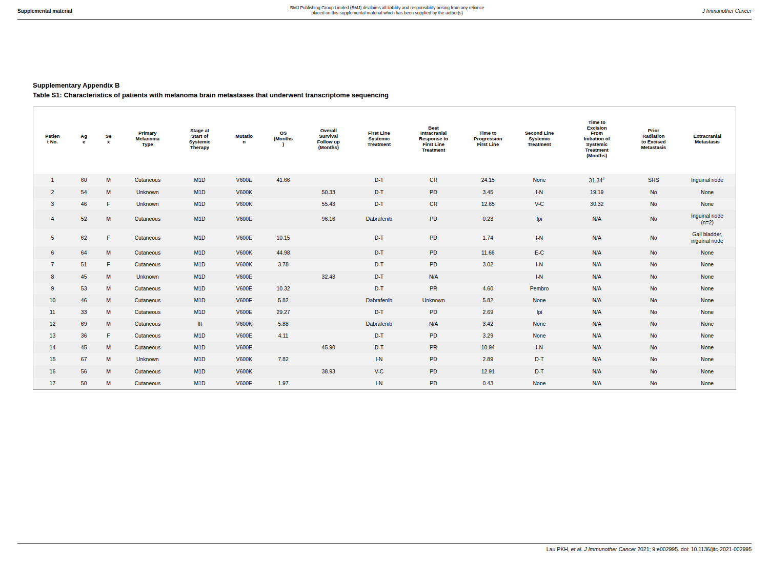Supplemental material
BMJ Publishing Group Limited (BMJ) disclaims all liability and responsibility arising from any reliance
placed on this supplemental material which has been supplied by the author(s)
J Immunother Cancer
Supplementary Appendix B
Table S1: Characteristics of patients with melanoma brain metastases that underwent transcriptome sequencing
| Patien t No. | Ag e | Se x | Primary Melanoma Type | Stage at Start of Systemic Therapy | Mutatio n | OS (Months ) | Overall Survival Follow up (Months) | First Line Systemic Treatment | Best Intracranial Response to First Line Treatment | Time to Progression First Line | Second Line Systemic Treatment | Time to Excision From Initiation of Systemic Treatment (Months) | Prior Radiation to Excised Metastasis | Extracranial Metastasis |
| --- | --- | --- | --- | --- | --- | --- | --- | --- | --- | --- | --- | --- | --- | --- |
| 1 | 60 | M | Cutaneous | M1D | V600E | 41.66 | | D-T | CR | 24.15 | None | 31.34 # | SRS | Inguinal node |
| 2 | 54 | M | Unknown | M1D | V600K | | 50.33 | D-T | PD | 3.45 | I-N | 19.19 | No | None |
| 3 | 46 | F | Unknown | M1D | V600K | | 55.43 | D-T | CR | 12.65 | V-C | 30.32 | No | None |
| 4 | 52 | M | Cutaneous | M1D | V600E | | 96.16 | Dabrafenib | PD | 0.23 | Ipi | N/A | No | Inguinal node (n=2) |
| 5 | 62 | F | Cutaneous | M1D | V600E | 10.15 | | D-T | PD | 1.74 | I-N | N/A | No | Gall bladder, inguinal node |
| 6 | 64 | M | Cutaneous | M1D | V600K | 44.98 | | D-T | PD | 11.66 | E-C | N/A | No | None |
| 7 | 51 | F | Cutaneous | M1D | V600K | 3.78 | | D-T | PD | 3.02 | I-N | N/A | No | None |
| 8 | 45 | M | Unknown | M1D | V600E | | 32.43 | D-T | N/A | | I-N | N/A | No | None |
| 9 | 53 | M | Cutaneous | M1D | V600E | 10.32 | | D-T | PR | 4.60 | Pembro | N/A | No | None |
| 10 | 46 | M | Cutaneous | M1D | V600E | 5.82 | | Dabrafenib | Unknown | 5.82 | None | N/A | No | None |
| 11 | 33 | M | Cutaneous | M1D | V600E | 29.27 | | D-T | PD | 2.69 | Ipi | N/A | No | None |
| 12 | 69 | M | Cutaneous | III | V600K | 5.88 | | Dabrafenib | N/A | 3.42 | None | N/A | No | None |
| 13 | 36 | F | Cutaneous | M1D | V600E | 4.11 | | D-T | PD | 3.29 | None | N/A | No | None |
| 14 | 45 | M | Cutaneous | M1D | V600E | | 45.90 | D-T | PR | 10.94 | I-N | N/A | No | None |
| 15 | 67 | M | Unknown | M1D | V600K | 7.82 | | I-N | PD | 2.89 | D-T | N/A | No | None |
| 16 | 56 | M | Cutaneous | M1D | V600K | | 38.93 | V-C | PD | 12.91 | D-T | N/A | No | None |
| 17 | 50 | M | Cutaneous | M1D | V600E | 1.97 | | I-N | PD | 0.43 | None | N/A | No | None |
Lau PKH, et al. J Immunother Cancer 2021; 9:e002995. doi: 10.1136/jitc-2021-002995